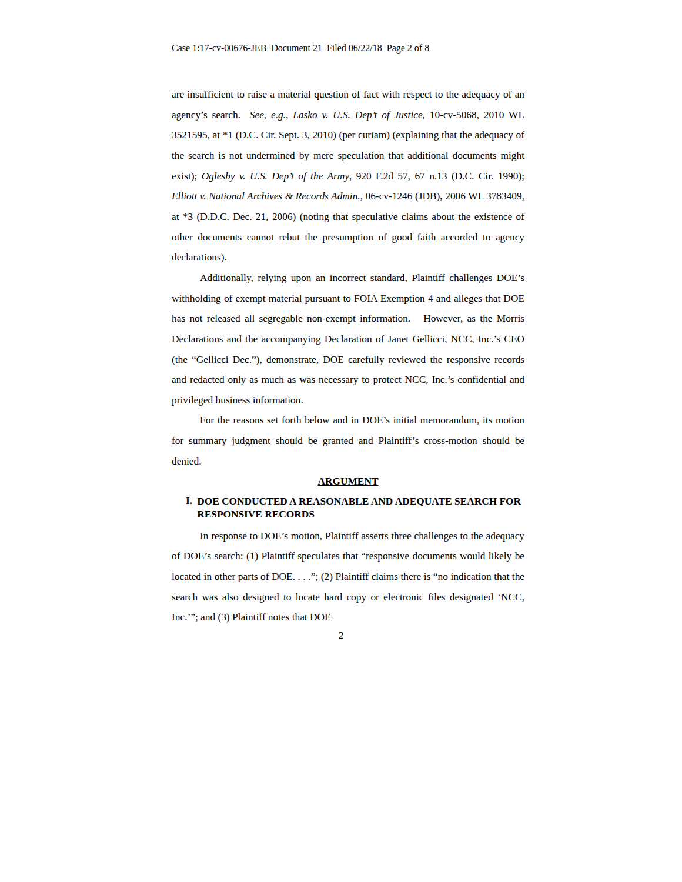Case 1:17-cv-00676-JEB Document 21 Filed 06/22/18 Page 2 of 8
are insufficient to raise a material question of fact with respect to the adequacy of an agency’s search. See, e.g., Lasko v. U.S. Dep’t of Justice, 10-cv-5068, 2010 WL 3521595, at *1 (D.C. Cir. Sept. 3, 2010) (per curiam) (explaining that the adequacy of the search is not undermined by mere speculation that additional documents might exist); Oglesby v. U.S. Dep’t of the Army, 920 F.2d 57, 67 n.13 (D.C. Cir. 1990); Elliott v. National Archives & Records Admin., 06-cv-1246 (JDB), 2006 WL 3783409, at *3 (D.D.C. Dec. 21, 2006) (noting that speculative claims about the existence of other documents cannot rebut the presumption of good faith accorded to agency declarations).
Additionally, relying upon an incorrect standard, Plaintiff challenges DOE’s withholding of exempt material pursuant to FOIA Exemption 4 and alleges that DOE has not released all segregable non-exempt information. However, as the Morris Declarations and the accompanying Declaration of Janet Gellicci, NCC, Inc.’s CEO (the “Gellicci Dec.”), demonstrate, DOE carefully reviewed the responsive records and redacted only as much as was necessary to protect NCC, Inc.’s confidential and privileged business information.
For the reasons set forth below and in DOE’s initial memorandum, its motion for summary judgment should be granted and Plaintiff’s cross-motion should be denied.
ARGUMENT
I.
DOE CONDUCTED A REASONABLE AND ADEQUATE SEARCH FOR RESPONSIVE RECORDS
In response to DOE’s motion, Plaintiff asserts three challenges to the adequacy of DOE’s search: (1) Plaintiff speculates that “responsive documents would likely be located in other parts of DOE. . . .”; (2) Plaintiff claims there is “no indication that the search was also designed to locate hard copy or electronic files designated ‘NCC, Inc.’”; and (3) Plaintiff notes that DOE
2